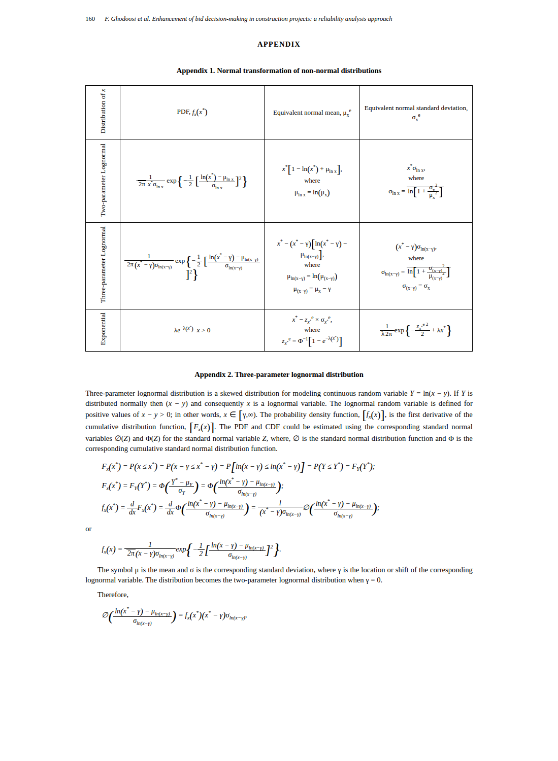160 F. Ghodoosi et al. Enhancement of bid decision-making in construction projects: a reliability analysis approach
APPENDIX
Appendix 1. Normal transformation of non-normal distributions
| Distribution of x | PDF, f x ( x * ) | Equivalent normal mean, μ x e | Equivalent normal standard deviation, σ x e |
| --- | --- | --- | --- |
| Two-parameter Lognormal | 1 2π x * σ ln x exp { − 1 2 [ ln ( x * ) − μ ln x σ ln x ] 2 } | x * [ 1 − ln ( x * ) + μ ln x ] , where μ ln x = ln ( μ x ) | x * σ ln x , where σ ln x = ln [ 1 + σ x 2 μ x 2 ] |
| Three-parameter Lognormal | 1 2π ( x * − γ ) σ ln(x−γ) exp { − 1 2 [ ln ( x * − γ ) − μ ln(x−γ) σ ln(x−γ) ] 2 } | x * − ( x * − γ ) [ ln ( x * − γ ) − μ ln(x−γ) ] , where μ ln(x−γ) = ln ( μ (x−γ) ) μ (x−γ) = μ x − γ | ( x * − γ ) σ ln(x−γ) , where σ ln(x−γ) = ln [ 1 + σ (x−γ) 2 μ (x−γ) 2 ] σ (x−γ) = σ x |
| Exponential | λ e −λ ( x * ) x > 0 | x * − z x * e × σ x * e , where z x * e = Φ −1 [ 1 − e −λ ( x * ) ] | 1 λ 2π exp { − z x * e 2 2 + λ x * } |
Appendix 2. Three-parameter lognormal distribution
Three-parameter lognormal distribution is a skewed distribution for modeling continuous random variable Y = ln(x − y). If Y is distributed normally then (x − y) and consequently x is a lognormal variable. The lognormal random variable is defined for positive values of x − y > 0; in other words, x ∈ [γ,∞). The probability density function, [fx(x)], is the first derivative of the cumulative distribution function, [Fx(x)]. The PDF and CDF could be estimated using the corresponding standard normal variables ∅(Z) and Φ(Z) for the standard normal variable Z, where, ∅ is the standard normal distribution function and Φ is the corresponding cumulative standard normal distribution function.
Fx(x*) = P(x ≤ x*) = P(x − γ ≤ x* − γ) = P[ln(x − γ) ≤ ln(x* − γ)] = P(Y ≤ Y*) = FY(Y*);
Fx(x*) = FY(Y*) = Φ(Y* − μY σY) = Φ(ln(x* − γ) − μln(x−γ) σln(x−γ));
fx(x*) = ddx Fx(x*) = ddx Φ(ln(x* − γ) − μln(x−γ) σln(x−γ)) = 1(x* − γ) σln(x−γ)∅(ln(x* − γ) − μln(x−γ) σln(x−γ));
or
fx(x) = 12π(x − γ) σln(x−γ) exp{−12[ln(x − γ) − μln(x−γ) σln(x−γ)]2}.
The symbol μ is the mean and σ is the corresponding standard deviation, where γ is the location or shift of the corresponding lognormal variable. The distribution becomes the two-parameter lognormal distribution when γ = 0.
Therefore,
∅(ln(x* − γ) − μln(x−γ) σln(x−γ)) = fx(x*)(x* − γ) σln(x−γ),